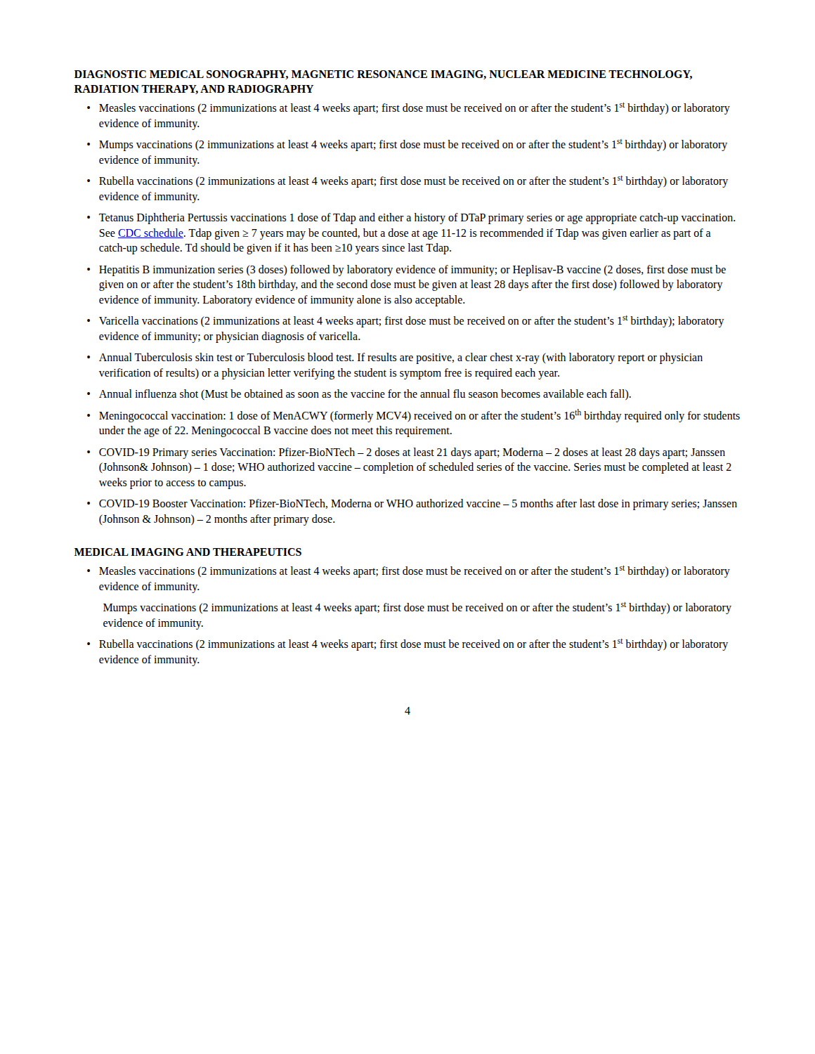Diagnostic Medical Sonography, Magnetic Resonance Imaging, Nuclear Medicine Technology, Radiation Therapy, and Radiography
Measles vaccinations (2 immunizations at least 4 weeks apart; first dose must be received on or after the student’s 1st birthday) or laboratory evidence of immunity.
Mumps vaccinations (2 immunizations at least 4 weeks apart; first dose must be received on or after the student’s 1st birthday) or laboratory evidence of immunity.
Rubella vaccinations (2 immunizations at least 4 weeks apart; first dose must be received on or after the student’s 1st birthday) or laboratory evidence of immunity.
Tetanus Diphtheria Pertussis vaccinations 1 dose of Tdap and either a history of DTaP primary series or age appropriate catch-up vaccination. See CDC schedule. Tdap given ≥ 7 years may be counted, but a dose at age 11-12 is recommended if Tdap was given earlier as part of a catch-up schedule. Td should be given if it has been ≥10 years since last Tdap.
Hepatitis B immunization series (3 doses) followed by laboratory evidence of immunity; or Heplisav-B vaccine (2 doses, first dose must be given on or after the student’s 18th birthday, and the second dose must be given at least 28 days after the first dose) followed by laboratory evidence of immunity. Laboratory evidence of immunity alone is also acceptable.
Varicella vaccinations (2 immunizations at least 4 weeks apart; first dose must be received on or after the student’s 1st birthday); laboratory evidence of immunity; or physician diagnosis of varicella.
Annual Tuberculosis skin test or Tuberculosis blood test. If results are positive, a clear chest x-ray (with laboratory report or physician verification of results) or a physician letter verifying the student is symptom free is required each year.
Annual influenza shot (Must be obtained as soon as the vaccine for the annual flu season becomes available each fall).
Meningococcal vaccination: 1 dose of MenACWY (formerly MCV4) received on or after the student’s 16th birthday required only for students under the age of 22. Meningococcal B vaccine does not meet this requirement.
COVID-19 Primary series Vaccination: Pfizer-BioNTech – 2 doses at least 21 days apart; Moderna – 2 doses at least 28 days apart; Janssen (Johnson& Johnson) – 1 dose; WHO authorized vaccine – completion of scheduled series of the vaccine. Series must be completed at least 2 weeks prior to access to campus.
COVID-19 Booster Vaccination: Pfizer-BioNTech, Moderna or WHO authorized vaccine – 5 months after last dose in primary series; Janssen (Johnson & Johnson) – 2 months after primary dose.
Medical Imaging and Therapeutics
Measles vaccinations (2 immunizations at least 4 weeks apart; first dose must be received on or after the student’s 1st birthday) or laboratory evidence of immunity.
Mumps vaccinations (2 immunizations at least 4 weeks apart; first dose must be received on or after the student’s 1st birthday) or laboratory evidence of immunity.
Rubella vaccinations (2 immunizations at least 4 weeks apart; first dose must be received on or after the student’s 1st birthday) or laboratory evidence of immunity.
4